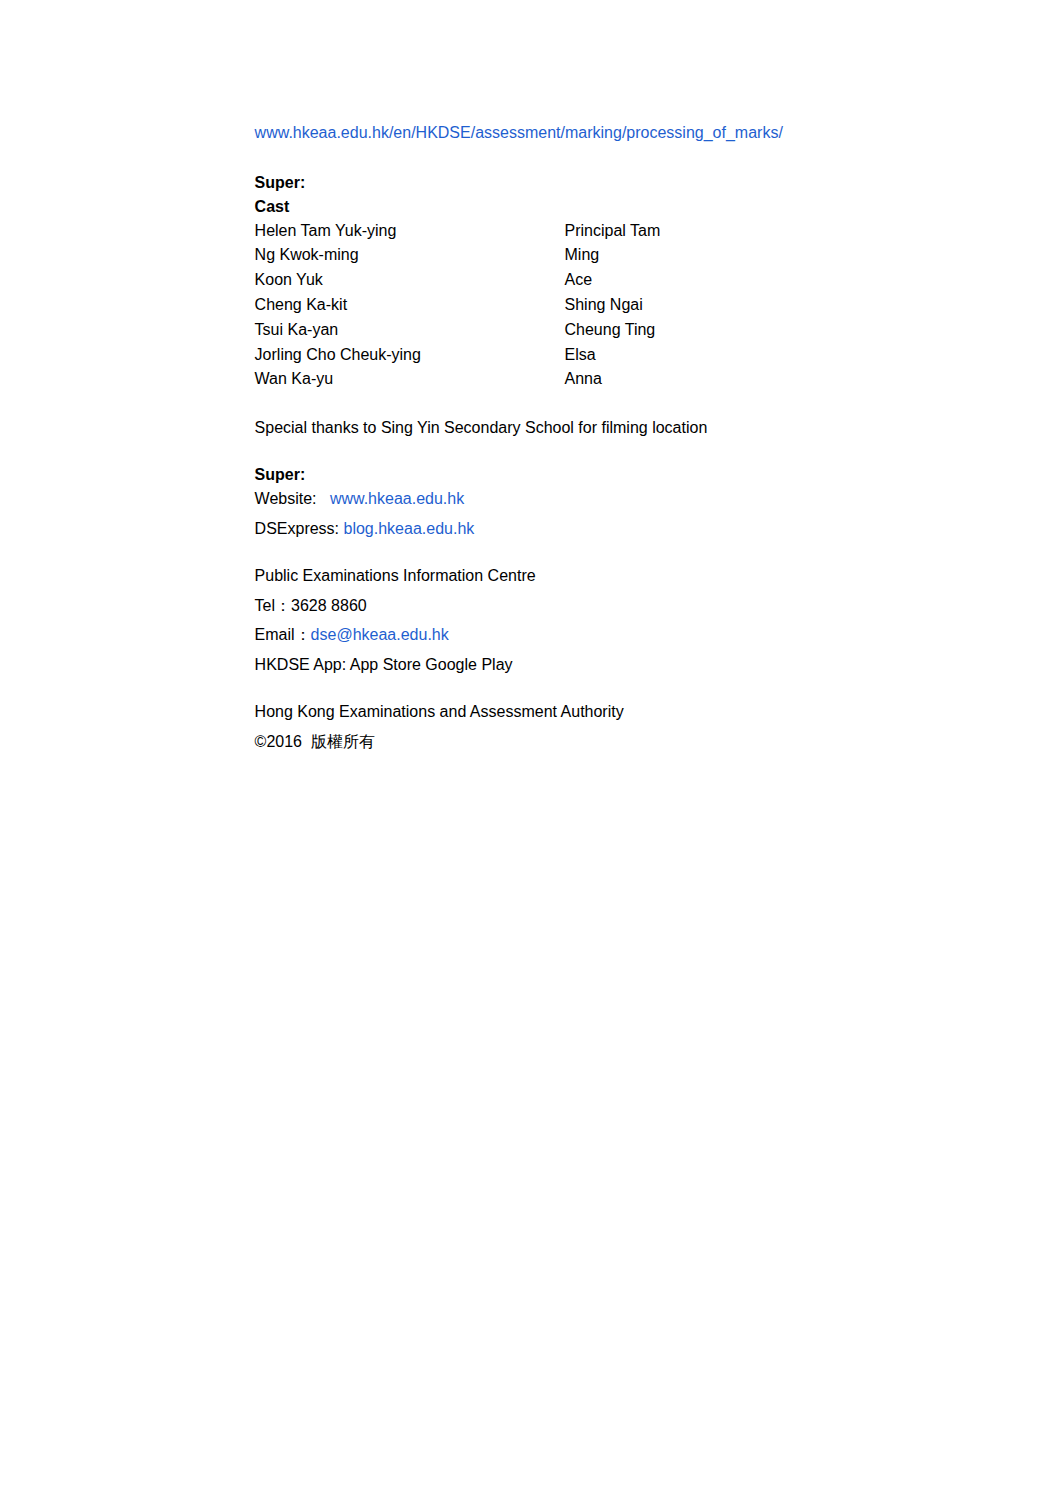www.hkeaa.edu.hk/en/HKDSE/assessment/marking/processing_of_marks/
Super:
Cast
| Helen Tam Yuk-ying | Principal Tam |
| Ng Kwok-ming | Ming |
| Koon Yuk | Ace |
| Cheng Ka-kit | Shing Ngai |
| Tsui Ka-yan | Cheung Ting |
| Jorling Cho Cheuk-ying | Elsa |
| Wan Ka-yu | Anna |
Special thanks to Sing Yin Secondary School for filming location
Super:
Website: www.hkeaa.edu.hk
DSExpress: blog.hkeaa.edu.hk
Public Examinations Information Centre
Tel：3628 8860
Email：dse@hkeaa.edu.hk
HKDSE App: App Store Google Play
Hong Kong Examinations and Assessment Authority
©2016 版權所有